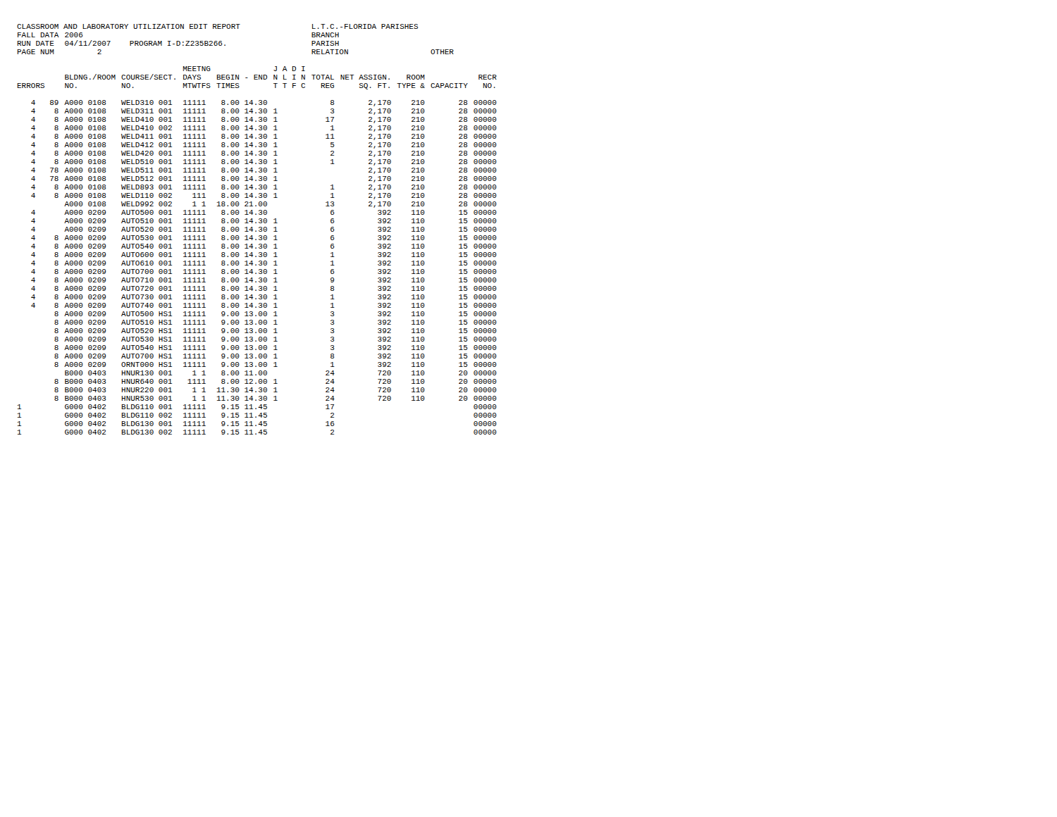| CLASSROOM AND LABORATORY UTILIZATION EDIT REPORT | L.T.C.-FLORIDA PARISHES |
| FALL DATA | 2006 | BRANCH |
| RUN DATE | 04/11/2007 PROGRAM I-D:Z235B266. | PARISH |
| PAGE NUM | 2 | RELATION | OTHER |
| ERRORS | BLDNG./ROOM NO. | COURSE/SECT. NO. | MEETNG DAYS MTWTFS | BEGIN - END TIMES | J A D I N L I N T T F C | TOTAL REG | NET ASSIGN. SQ. FT. | ROOM TYPE & | CAPACITY | RECR NO. |
| 4 89 | A000 0108 | WELD310 001 | 11111 | 8.00 14.30 | | 8 | 2,170 | 210 | 28 | 00000 |
| 4 8 | A000 0108 | WELD311 001 | 11111 | 8.00 14.30 | 1 | 3 | 2,170 | 210 | 28 | 00000 |
| 4 8 | A000 0108 | WELD410 001 | 11111 | 8.00 14.30 | 1 | 17 | 2,170 | 210 | 28 | 00000 |
| 4 8 | A000 0108 | WELD410 002 | 11111 | 8.00 14.30 | 1 | 1 | 2,170 | 210 | 28 | 00000 |
| 4 8 | A000 0108 | WELD411 001 | 11111 | 8.00 14.30 | 1 | 11 | 2,170 | 210 | 28 | 00000 |
| 4 8 | A000 0108 | WELD412 001 | 11111 | 8.00 14.30 | 1 | 5 | 2,170 | 210 | 28 | 00000 |
| 4 8 | A000 0108 | WELD420 001 | 11111 | 8.00 14.30 | 1 | 2 | 2,170 | 210 | 28 | 00000 |
| 4 8 | A000 0108 | WELD510 001 | 11111 | 8.00 14.30 | 1 | 1 | 2,170 | 210 | 28 | 00000 |
| 4 78 | A000 0108 | WELD511 001 | 11111 | 8.00 14.30 | 1 | | 2,170 | 210 | 28 | 00000 |
| 4 78 | A000 0108 | WELD512 001 | 11111 | 8.00 14.30 | 1 | | 2,170 | 210 | 28 | 00000 |
| 4 8 | A000 0108 | WELD893 001 | 11111 | 8.00 14.30 | 1 | 1 | 2,170 | 210 | 28 | 00000 |
| 4 8 | A000 0108 | WELD110 002 | 111 | 8.00 14.30 | 1 | 1 | 2,170 | 210 | 28 | 00000 |
| | A000 0108 | WELD992 002 | 1 1 | 18.00 21.00 | | 13 | 2,170 | 210 | 28 | 00000 |
| 4 | A000 0209 | AUTO500 001 | 11111 | 8.00 14.30 | | 6 | 392 | 110 | 15 | 00000 |
| 4 | A000 0209 | AUTO510 001 | 11111 | 8.00 14.30 | 1 | 6 | 392 | 110 | 15 | 00000 |
| 4 | A000 0209 | AUTO520 001 | 11111 | 8.00 14.30 | 1 | 6 | 392 | 110 | 15 | 00000 |
| 4 8 | A000 0209 | AUTO530 001 | 11111 | 8.00 14.30 | 1 | 6 | 392 | 110 | 15 | 00000 |
| 4 8 | A000 0209 | AUTO540 001 | 11111 | 8.00 14.30 | 1 | 6 | 392 | 110 | 15 | 00000 |
| 4 8 | A000 0209 | AUTO600 001 | 11111 | 8.00 14.30 | 1 | 1 | 392 | 110 | 15 | 00000 |
| 4 8 | A000 0209 | AUTO610 001 | 11111 | 8.00 14.30 | 1 | 1 | 392 | 110 | 15 | 00000 |
| 4 8 | A000 0209 | AUTO700 001 | 11111 | 8.00 14.30 | 1 | 6 | 392 | 110 | 15 | 00000 |
| 4 8 | A000 0209 | AUTO710 001 | 11111 | 8.00 14.30 | 1 | 9 | 392 | 110 | 15 | 00000 |
| 4 8 | A000 0209 | AUTO720 001 | 11111 | 8.00 14.30 | 1 | 8 | 392 | 110 | 15 | 00000 |
| 4 8 | A000 0209 | AUTO730 001 | 11111 | 8.00 14.30 | 1 | 1 | 392 | 110 | 15 | 00000 |
| 4 8 | A000 0209 | AUTO740 001 | 11111 | 8.00 14.30 | 1 | 1 | 392 | 110 | 15 | 00000 |
| 8 | A000 0209 | AUTO500 HS1 | 11111 | 9.00 13.00 | 1 | 3 | 392 | 110 | 15 | 00000 |
| 8 | A000 0209 | AUTO510 HS1 | 11111 | 9.00 13.00 | 1 | 3 | 392 | 110 | 15 | 00000 |
| 8 | A000 0209 | AUTO520 HS1 | 11111 | 9.00 13.00 | 1 | 3 | 392 | 110 | 15 | 00000 |
| 8 | A000 0209 | AUTO530 HS1 | 11111 | 9.00 13.00 | 1 | 3 | 392 | 110 | 15 | 00000 |
| 8 | A000 0209 | AUTO540 HS1 | 11111 | 9.00 13.00 | 1 | 3 | 392 | 110 | 15 | 00000 |
| 8 | A000 0209 | AUTO700 HS1 | 11111 | 9.00 13.00 | 1 | 8 | 392 | 110 | 15 | 00000 |
| 8 | A000 0209 | ORNT000 HS1 | 11111 | 9.00 13.00 | 1 | 1 | 392 | 110 | 15 | 00000 |
| | B000 0403 | HNUR130 001 | 1 1 | 8.00 11.00 | | 24 | 720 | 110 | 20 | 00000 |
| 8 | B000 0403 | HNUR640 001 | 1111 | 8.00 12.00 | 1 | 24 | 720 | 110 | 20 | 00000 |
| 8 | B000 0403 | HNUR220 001 | 1 1 | 11.30 14.30 | 1 | 24 | 720 | 110 | 20 | 00000 |
| 8 | B000 0403 | HNUR530 001 | 1 1 | 11.30 14.30 | 1 | 24 | 720 | 110 | 20 | 00000 |
| 1 | G000 0402 | BLDG110 001 | 11111 | 9.15 11.45 | | 17 | | | | 00000 |
| 1 | G000 0402 | BLDG110 002 | 11111 | 9.15 11.45 | | 2 | | | | 00000 |
| 1 | G000 0402 | BLDG130 001 | 11111 | 9.15 11.45 | | 16 | | | | 00000 |
| 1 | G000 0402 | BLDG130 002 | 11111 | 9.15 11.45 | | 2 | | | | 00000 |